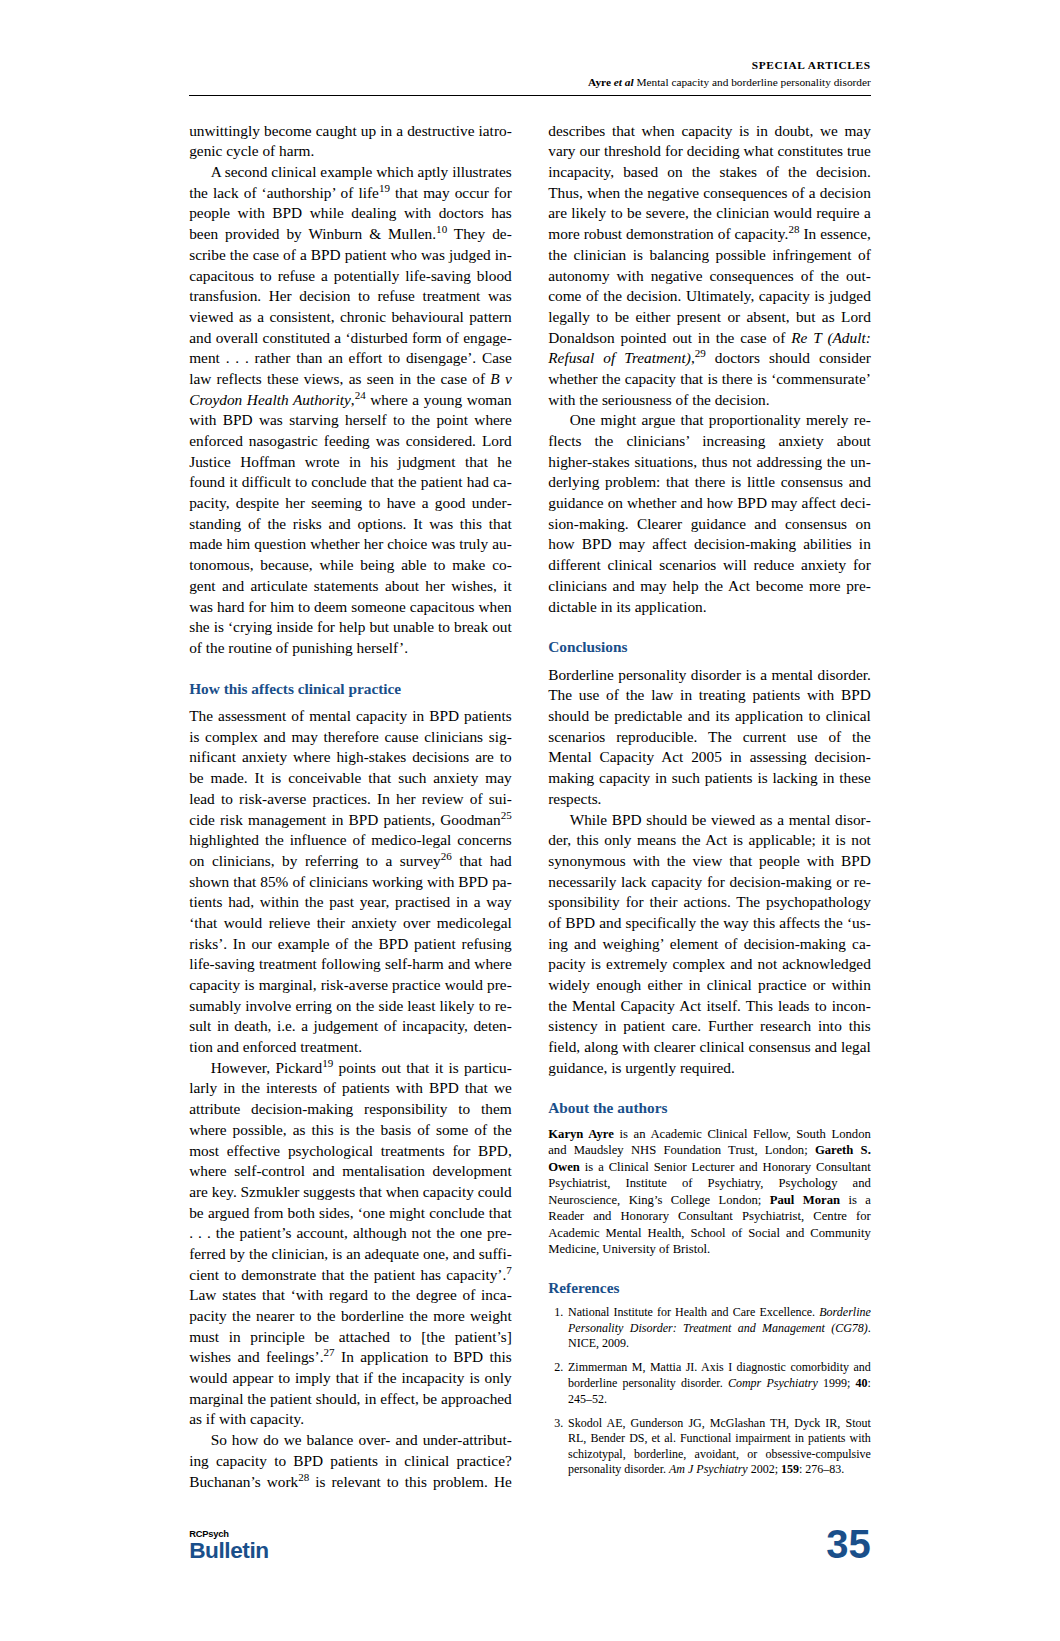Special articles Ayre et al Mental capacity and borderline personality disorder
unwittingly become caught up in a destructive iatrogenic cycle of harm.
A second clinical example which aptly illustrates the lack of ‘authorship’ of life19 that may occur for people with BPD while dealing with doctors has been provided by Winburn & Mullen.10 They describe the case of a BPD patient who was judged incapacitous to refuse a potentially life-saving blood transfusion. Her decision to refuse treatment was viewed as a consistent, chronic behavioural pattern and overall constituted a ‘disturbed form of engagement . . . rather than an effort to disengage’. Case law reflects these views, as seen in the case of B v Croydon Health Authority,24 where a young woman with BPD was starving herself to the point where enforced nasogastric feeding was considered. Lord Justice Hoffman wrote in his judgment that he found it difficult to conclude that the patient had capacity, despite her seeming to have a good understanding of the risks and options. It was this that made him question whether her choice was truly autonomous, because, while being able to make cogent and articulate statements about her wishes, it was hard for him to deem someone capacitous when she is ‘crying inside for help but unable to break out of the routine of punishing herself’.
How this affects clinical practice
The assessment of mental capacity in BPD patients is complex and may therefore cause clinicians significant anxiety where high-stakes decisions are to be made. It is conceivable that such anxiety may lead to risk-averse practices. In her review of suicide risk management in BPD patients, Goodman25 highlighted the influence of medico-legal concerns on clinicians, by referring to a survey26 that had shown that 85% of clinicians working with BPD patients had, within the past year, practised in a way ‘that would relieve their anxiety over medicolegal risks’. In our example of the BPD patient refusing life-saving treatment following self-harm and where capacity is marginal, risk-averse practice would presumably involve erring on the side least likely to result in death, i.e. a judgement of incapacity, detention and enforced treatment.
However, Pickard19 points out that it is particularly in the interests of patients with BPD that we attribute decision-making responsibility to them where possible, as this is the basis of some of the most effective psychological treatments for BPD, where self-control and mentalisation development are key. Szmukler suggests that when capacity could be argued from both sides, ‘one might conclude that . . . the patient’s account, although not the one preferred by the clinician, is an adequate one, and sufficient to demonstrate that the patient has capacity’.7 Law states that ‘with regard to the degree of incapacity the nearer to the borderline the more weight must in principle be attached to [the patient’s] wishes and feelings’.27 In application to BPD this would appear to imply that if the incapacity is only marginal the patient should, in effect, be approached as if with capacity.
So how do we balance over- and under-attributing capacity to BPD patients in clinical practice? Buchanan’s work28 is relevant to this problem. He describes that when capacity is in doubt, we may vary our threshold for deciding what constitutes true incapacity, based on the stakes of the decision. Thus, when the negative consequences of a decision are likely to be severe, the clinician would require a more robust demonstration of capacity.28 In essence, the clinician is balancing possible infringement of autonomy with negative consequences of the outcome of the decision. Ultimately, capacity is judged legally to be either present or absent, but as Lord Donaldson pointed out in the case of Re T (Adult: Refusal of Treatment),29 doctors should consider whether the capacity that is there is ‘commensurate’ with the seriousness of the decision.
One might argue that proportionality merely reflects the clinicians’ increasing anxiety about higher-stakes situations, thus not addressing the underlying problem: that there is little consensus and guidance on whether and how BPD may affect decision-making. Clearer guidance and consensus on how BPD may affect decision-making abilities in different clinical scenarios will reduce anxiety for clinicians and may help the Act become more predictable in its application.
Conclusions
Borderline personality disorder is a mental disorder. The use of the law in treating patients with BPD should be predictable and its application to clinical scenarios reproducible. The current use of the Mental Capacity Act 2005 in assessing decision-making capacity in such patients is lacking in these respects.
While BPD should be viewed as a mental disorder, this only means the Act is applicable; it is not synonymous with the view that people with BPD necessarily lack capacity for decision-making or responsibility for their actions. The psychopathology of BPD and specifically the way this affects the ‘using and weighing’ element of decision-making capacity is extremely complex and not acknowledged widely enough either in clinical practice or within the Mental Capacity Act itself. This leads to inconsistency in patient care. Further research into this field, along with clearer clinical consensus and legal guidance, is urgently required.
About the authors
Karyn Ayre is an Academic Clinical Fellow, South London and Maudsley NHS Foundation Trust, London; Gareth S. Owen is a Clinical Senior Lecturer and Honorary Consultant Psychiatrist, Institute of Psychiatry, Psychology and Neuroscience, King’s College London; Paul Moran is a Reader and Honorary Consultant Psychiatrist, Centre for Academic Mental Health, School of Social and Community Medicine, University of Bristol.
References
National Institute for Health and Care Excellence. Borderline Personality Disorder: Treatment and Management (CG78). NICE, 2009.
Zimmerman M, Mattia JI. Axis I diagnostic comorbidity and borderline personality disorder. Compr Psychiatry 1999; 40: 245–52.
Skodol AE, Gunderson JG, McGlashan TH, Dyck IR, Stout RL, Bender DS, et al. Functional impairment in patients with schizotypal, borderline, avoidant, or obsessive-compulsive personality disorder. Am J Psychiatry 2002; 159: 276–83.
RCPsych Bulletin
35